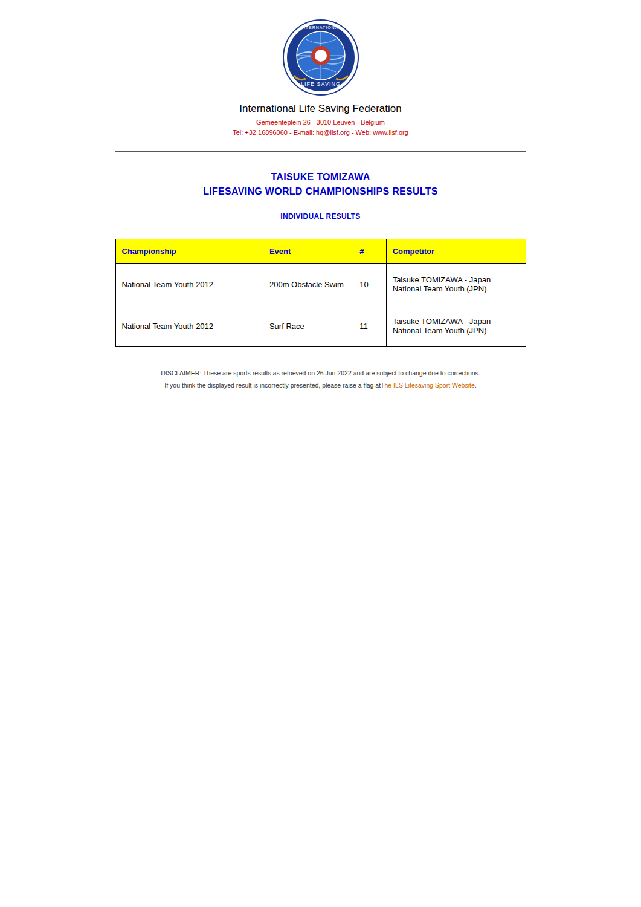LIFE SAVING INTERNATIONAL
International Life Saving Federation
Gemeenteplein 26 - 3010 Leuven - Belgium
Tel: +32 16896060 - E-mail: hq@ilsf.org - Web: www.ilsf.org
TAISUKE TOMIZAWA
LIFESAVING WORLD CHAMPIONSHIPS RESULTS
INDIVIDUAL RESULTS
| Championship | Event | # | Competitor |
| --- | --- | --- | --- |
| National Team Youth 2012 | 200m Obstacle Swim | 10 | Taisuke TOMIZAWA - Japan National Team Youth (JPN) |
| National Team Youth 2012 | Surf Race | 11 | Taisuke TOMIZAWA - Japan National Team Youth (JPN) |
DISCLAIMER: These are sports results as retrieved on 26 Jun 2022 and are subject to change due to corrections.
If you think the displayed result is incorrectly presented, please raise a flag atThe ILS Lifesaving Sport Website.